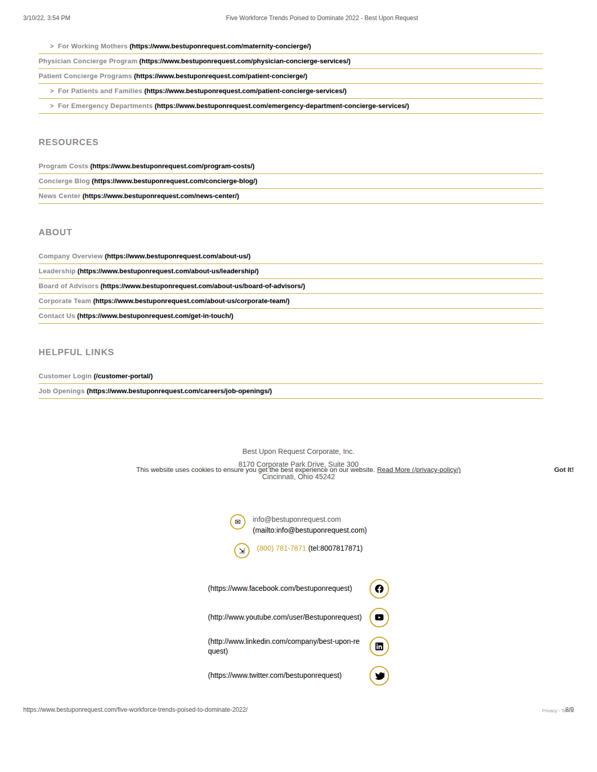3/10/22, 3:54 PM Five Workforce Trends Poised to Dominate 2022 - Best Upon Request
For Working Mothers (https://www.bestuponrequest.com/maternity-concierge/)
Physician Concierge Program (https://www.bestuponrequest.com/physician-concierge-services/)
Patient Concierge Programs (https://www.bestuponrequest.com/patient-concierge/)
For Patients and Families (https://www.bestuponrequest.com/patient-concierge-services/)
For Emergency Departments (https://www.bestuponrequest.com/emergency-department-concierge-services/)
RESOURCES
Program Costs (https://www.bestuponrequest.com/program-costs/)
Concierge Blog (https://www.bestuponrequest.com/concierge-blog/)
News Center (https://www.bestuponrequest.com/news-center/)
ABOUT
Company Overview (https://www.bestuponrequest.com/about-us/)
Leadership (https://www.bestuponrequest.com/about-us/leadership/)
Board of Advisors (https://www.bestuponrequest.com/about-us/board-of-advisors/)
Corporate Team (https://www.bestuponrequest.com/about-us/corporate-team/)
Contact Us (https://www.bestuponrequest.com/get-in-touch/)
HELPFUL LINKS
Customer Login (/customer-portal/)
Job Openings (https://www.bestuponrequest.com/careers/job-openings/)
Best Upon Request Corporate, Inc.
8170 Corporate Park Drive, Suite 300
Cincinnati, Ohio 45242
This website uses cookies to ensure you get the best experience on our website. Read More (/privacy-policy/) Got It!
✉
info@bestuponrequest.com
(mailto:info@bestuponrequest.com)
⇲
(800) 781-7871 (tel:8007817871)
(https://www.facebook.com/bestuponrequest)
(http://www.youtube.com/user/Bestuponrequest)
(http://www.linkedin.com/company/best-upon-request)
(https://www.twitter.com/bestuponrequest)
Privacy - Terms
https://www.bestuponrequest.com/five-workforce-trends-poised-to-dominate-2022/ 8/9